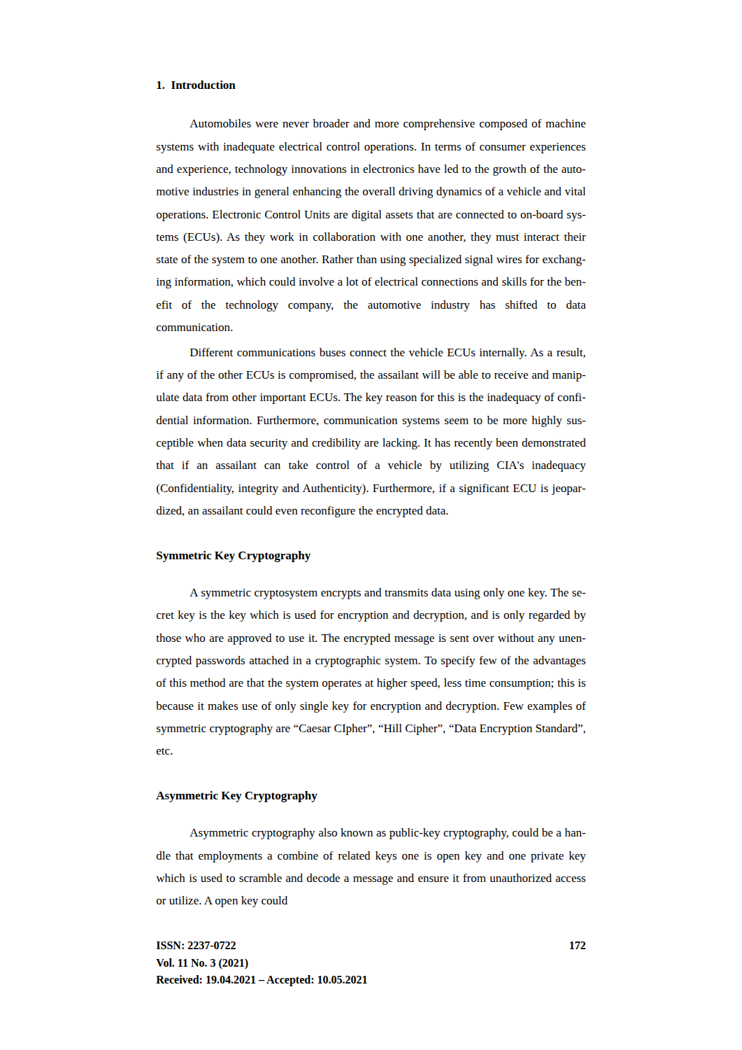1. Introduction
Automobiles were never broader and more comprehensive composed of machine systems with inadequate electrical control operations. In terms of consumer experiences and experience, technology innovations in electronics have led to the growth of the automotive industries in general enhancing the overall driving dynamics of a vehicle and vital operations. Electronic Control Units are digital assets that are connected to on-board systems (ECUs). As they work in collaboration with one another, they must interact their state of the system to one another. Rather than using specialized signal wires for exchanging information, which could involve a lot of electrical connections and skills for the benefit of the technology company, the automotive industry has shifted to data communication.
Different communications buses connect the vehicle ECUs internally. As a result, if any of the other ECUs is compromised, the assailant will be able to receive and manipulate data from other important ECUs. The key reason for this is the inadequacy of confidential information. Furthermore, communication systems seem to be more highly susceptible when data security and credibility are lacking. It has recently been demonstrated that if an assailant can take control of a vehicle by utilizing CIA's inadequacy (Confidentiality, integrity and Authenticity). Furthermore, if a significant ECU is jeopardized, an assailant could even reconfigure the encrypted data.
Symmetric Key Cryptography
A symmetric cryptosystem encrypts and transmits data using only one key. The secret key is the key which is used for encryption and decryption, and is only regarded by those who are approved to use it. The encrypted message is sent over without any unencrypted passwords attached in a cryptographic system. To specify few of the advantages of this method are that the system operates at higher speed, less time consumption; this is because it makes use of only single key for encryption and decryption. Few examples of symmetric cryptography are “Caesar CIpher”, “Hill Cipher”, “Data Encryption Standard”, etc.
Asymmetric Key Cryptography
Asymmetric cryptography also known as public-key cryptography, could be a handle that employments a combine of related keys one is open key and one private key which is used to scramble and decode a message and ensure it from unauthorized access or utilize. A open key could
ISSN: 2237-0722
Vol. 11 No. 3 (2021)
Received: 19.04.2021 – Accepted: 10.05.2021
172